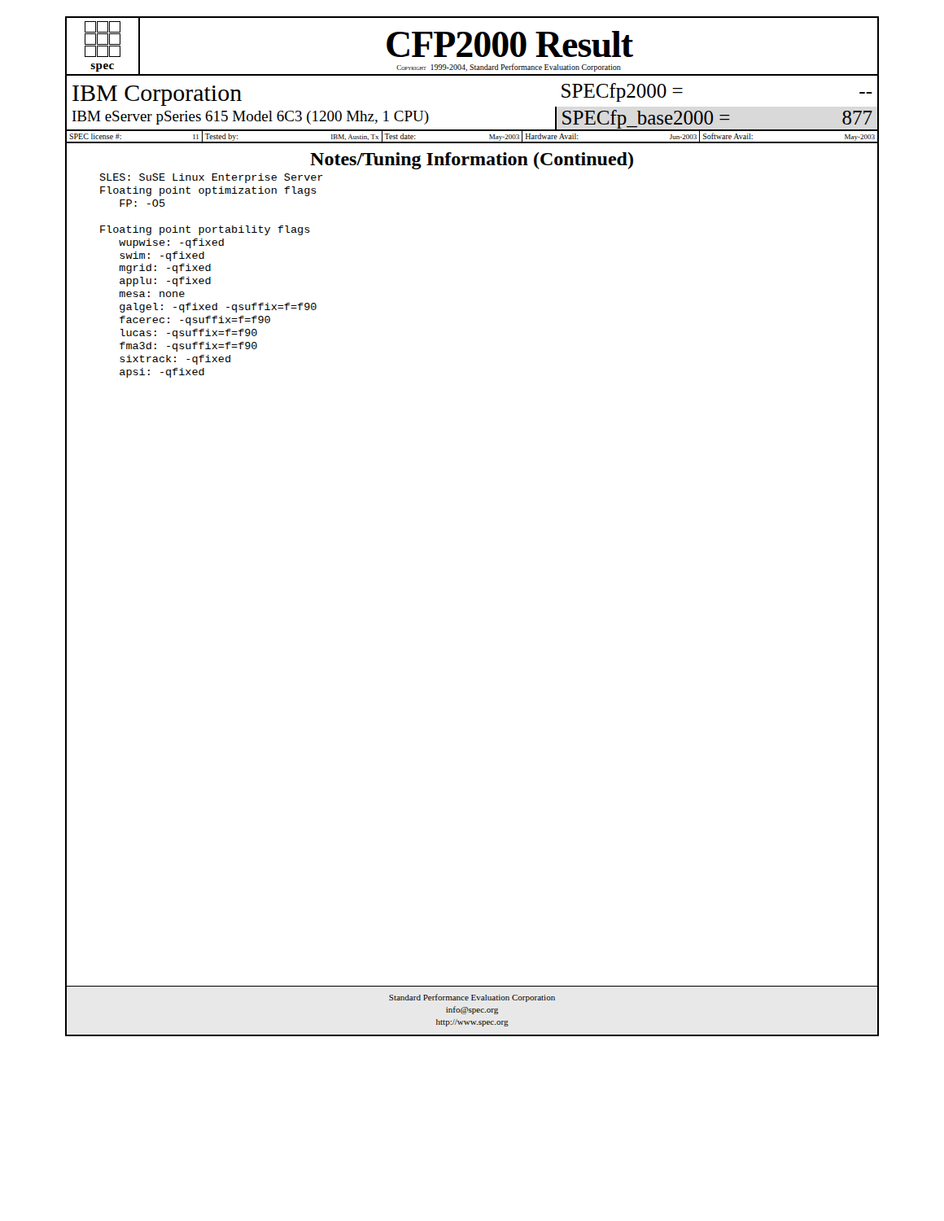spec
CFP2000 Result
Copyright 1999-2004, Standard Performance Evaluation Corporation
| IBM Corporation | SPECfp2000 = | -- |
| IBM eServer pSeries 615 Model 6C3 (1200 Mhz, 1 CPU) | SPECfp_base2000 = | 877 |
| SPEC license #: | 11 | Tested by: | IBM, Austin, Tx | Test date: | May-2003 | Hardware Avail: | Jun-2003 | Software Avail: | May-2003 |
Notes/Tuning Information (Continued)
SLES: SuSE Linux Enterprise Server Floating point optimization flags FP: -O5 Floating point portability flags wupwise: -qfixed swim: -qfixed mgrid: -qfixed applu: -qfixed mesa: none galgel: -qfixed -qsuffix=f=f90 facerec: -qsuffix=f=f90 lucas: -qsuffix=f=f90 fma3d: -qsuffix=f=f90 sixtrack: -qfixed apsi: -qfixed
Standard Performance Evaluation Corporation
info@spec.org
http://www.spec.org